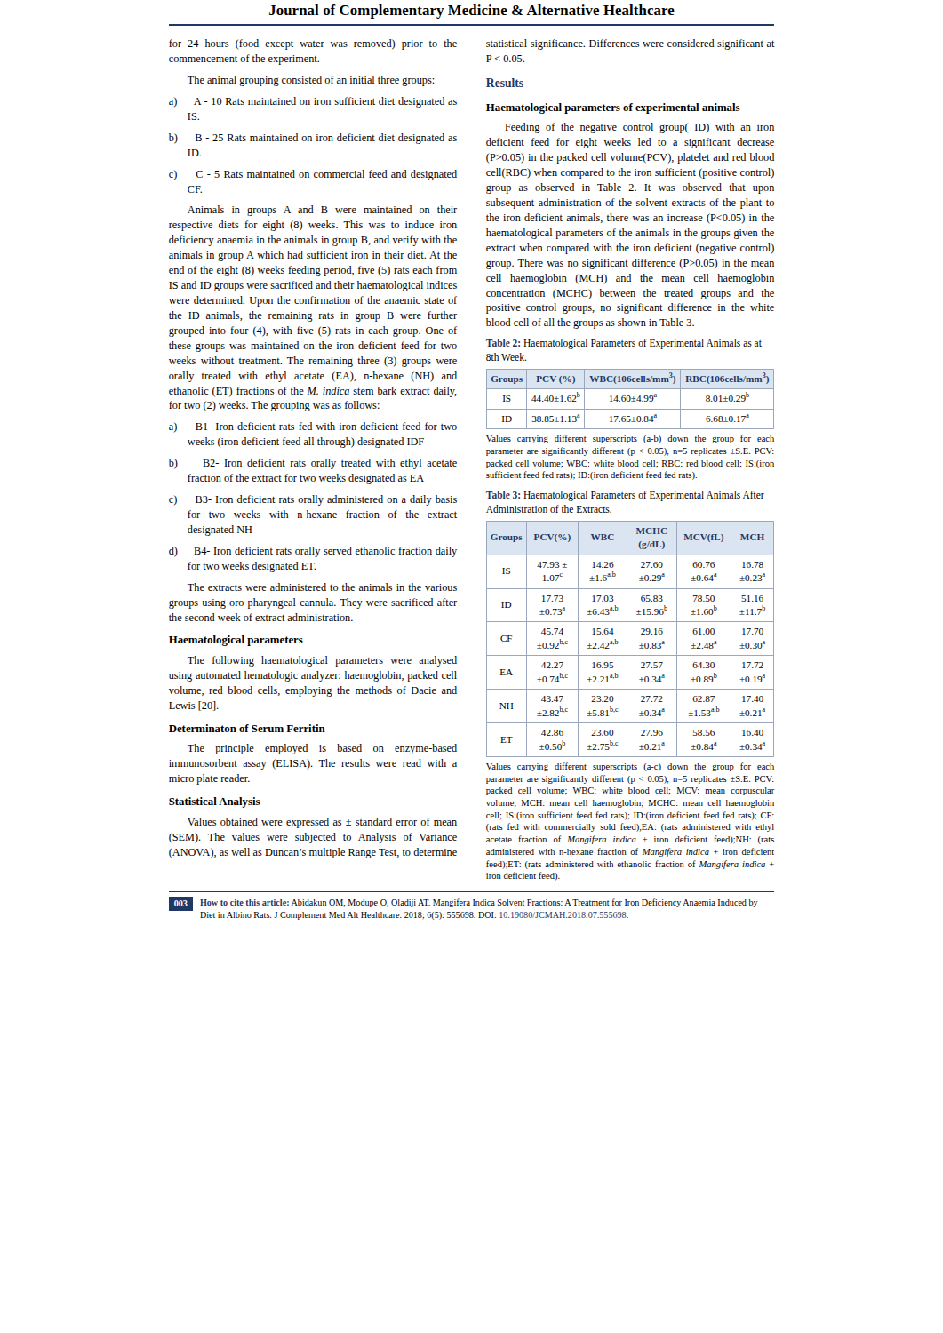Journal of Complementary Medicine & Alternative Healthcare
for 24 hours (food except water was removed) prior to the commencement of the experiment.
The animal grouping consisted of an initial three groups:
a) A - 10 Rats maintained on iron sufficient diet designated as IS.
b) B - 25 Rats maintained on iron deficient diet designated as ID.
c) C - 5 Rats maintained on commercial feed and designated CF.
Animals in groups A and B were maintained on their respective diets for eight (8) weeks. This was to induce iron deficiency anaemia in the animals in group B, and verify with the animals in group A which had sufficient iron in their diet. At the end of the eight (8) weeks feeding period, five (5) rats each from IS and ID groups were sacrificed and their haematological indices were determined. Upon the confirmation of the anaemic state of the ID animals, the remaining rats in group B were further grouped into four (4), with five (5) rats in each group. One of these groups was maintained on the iron deficient feed for two weeks without treatment. The remaining three (3) groups were orally treated with ethyl acetate (EA), n-hexane (NH) and ethanolic (ET) fractions of the M. indica stem bark extract daily, for two (2) weeks. The grouping was as follows:
a) B1- Iron deficient rats fed with iron deficient feed for two weeks (iron deficient feed all through) designated IDF
b) B2- Iron deficient rats orally treated with ethyl acetate fraction of the extract for two weeks designated as EA
c) B3- Iron deficient rats orally administered on a daily basis for two weeks with n-hexane fraction of the extract designated NH
d) B4- Iron deficient rats orally served ethanolic fraction daily for two weeks designated ET.
The extracts were administered to the animals in the various groups using oro-pharyngeal cannula. They were sacrificed after the second week of extract administration.
Haematological parameters
The following haematological parameters were analysed using automated hematologic analyzer: haemoglobin, packed cell volume, red blood cells, employing the methods of Dacie and Lewis [20].
Determinaton of Serum Ferritin
The principle employed is based on enzyme-based immunosorbent assay (ELISA). The results were read with a micro plate reader.
Statistical Analysis
Values obtained were expressed as ± standard error of mean (SEM). The values were subjected to Analysis of Variance (ANOVA), as well as Duncan’s multiple Range Test, to determine statistical significance. Differences were considered significant at P < 0.05.
Results
Haematological parameters of experimental animals
Feeding of the negative control group( ID) with an iron deficient feed for eight weeks led to a significant decrease (P>0.05) in the packed cell volume(PCV), platelet and red blood cell(RBC) when compared to the iron sufficient (positive control) group as observed in Table 2. It was observed that upon subsequent administration of the solvent extracts of the plant to the iron deficient animals, there was an increase (P<0.05) in the haematological parameters of the animals in the groups given the extract when compared with the iron deficient (negative control) group. There was no significant difference (P>0.05) in the mean cell haemoglobin (MCH) and the mean cell haemoglobin concentration (MCHC) between the treated groups and the positive control groups, no significant difference in the white blood cell of all the groups as shown in Table 3.
Table 2: Haematological Parameters of Experimental Animals as at 8th Week.
| Groups | PCV (%) | WBC(106cells/mm 3 ) | RBC(106cells/mm 3 ) |
| --- | --- | --- | --- |
| IS | 44.40±1.62 b | 14.60±4.99 a | 8.01±0.29 b |
| ID | 38.85±1.13 a | 17.65±0.84 a | 6.68±0.17 a |
Values carrying different superscripts (a-b) down the group for each parameter are significantly different (p < 0.05), n=5 replicates ±S.E. PCV: packed cell volume; WBC: white blood cell; RBC: red blood cell; IS:(iron sufficient feed fed rats); ID:(iron deficient feed fed rats).
Table 3: Haematological Parameters of Experimental Animals After Administration of the Extracts.
| Groups | PCV(%) | WBC | MCHC (g/dL) | MCV(fL) | MCH |
| --- | --- | --- | --- | --- | --- |
| IS | 47.93 ± 1.07 c | 14.26 ±1.6 a,b | 27.60 ±0.29 a | 60.76 ±0.64 a | 16.78 ±0.23 a |
| ID | 17.73 ±0.73 a | 17.03 ±6.43 a,b | 65.83 ±15.96 b | 78.50 ±1.60 b | 51.16 ±11.7 b |
| CF | 45.74 ±0.92 b,c | 15.64 ±2.42 a,b | 29.16 ±0.83 a | 61.00 ±2.48 a | 17.70 ±0.30 a |
| EA | 42.27 ±0.74 b,c | 16.95 ±2.21 a,b | 27.57 ±0.34 a | 64.30 ±0.89 b | 17.72 ±0.19 a |
| NH | 43.47 ±2.82 b,c | 23.20 ±5.81 b,c | 27.72 ±0.34 a | 62.87 ±1.53 a,b | 17.40 ±0.21 a |
| ET | 42.86 ±0.50 b | 23.60 ±2.75 b,c | 27.96 ±0.21 a | 58.56 ±0.84 a | 16.40 ±0.34 a |
Values carrying different superscripts (a-c) down the group for each parameter are significantly different (p < 0.05), n=5 replicates ±S.E. PCV: packed cell volume; WBC: white blood cell; MCV: mean corpuscular volume; MCH: mean cell haemoglobin; MCHC: mean cell haemoglobin cell; IS:(iron sufficient feed fed rats); ID:(iron deficient feed fed rats); CF: (rats fed with commercially sold feed),EA: (rats administered with ethyl acetate fraction of Mangifera indica + iron deficient feed);NH: (rats administered with n-hexane fraction of Mangifera indica + iron deficient feed);ET: (rats administered with ethanolic fraction of Mangifera indica + iron deficient feed).
003
How to cite this article: Abidakun OM, Modupe O, Oladiji AT. Mangifera Indica Solvent Fractions: A Treatment for Iron Deficiency Anaemia Induced by Diet in Albino Rats. J Complement Med Alt Healthcare. 2018; 6(5): 555698. DOI: 10.19080/JCMAH.2018.07.555698.